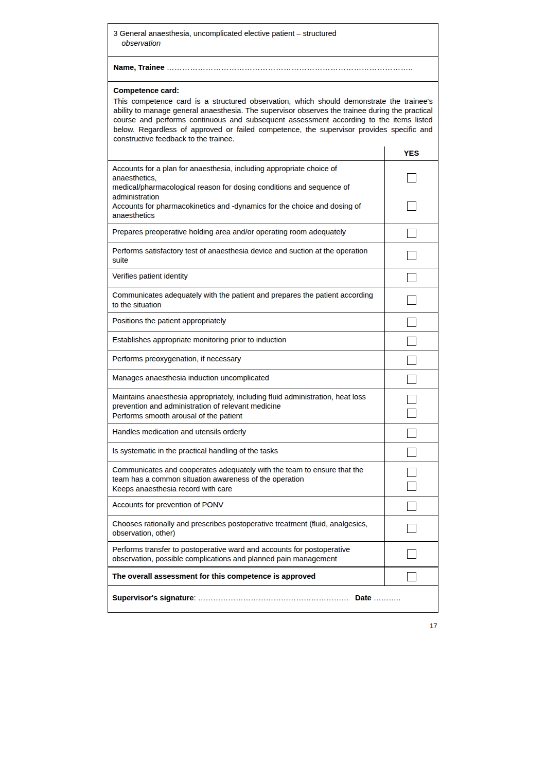3 General anaesthesia, uncomplicated elective patient – structured observation
Name, Trainee …………………………………………………………………………………..
Competence card:
This competence card is a structured observation, which should demonstrate the trainee's ability to manage general anaesthesia. The supervisor observes the trainee during the practical course and performs continuous and subsequent assessment according to the items listed below. Regardless of approved or failed competence, the supervisor provides specific and constructive feedback to the trainee.
YES
Accounts for a plan for anaesthesia, including appropriate choice of anaesthetics,
medical/pharmacological reason for dosing conditions and sequence of administration
Accounts for pharmacokinetics and -dynamics for the choice and dosing of anaesthetics
Prepares preoperative holding area and/or operating room adequately
Performs satisfactory test of anaesthesia device and suction at the operation suite
Verifies patient identity
Communicates adequately with the patient and prepares the patient according to the situation
Positions the patient appropriately
Establishes appropriate monitoring prior to induction
Performs preoxygenation, if necessary
Manages anaesthesia induction uncomplicated
Maintains anaesthesia appropriately, including fluid administration, heat loss prevention and administration of relevant medicine
Performs smooth arousal of the patient
Handles medication and utensils orderly
Is systematic in the practical handling of the tasks
Communicates and cooperates adequately with the team to ensure that the team has a common situation awareness of the operation
Keeps anaesthesia record with care
Accounts for prevention of PONV
Chooses rationally and prescribes postoperative treatment (fluid, analgesics, observation, other)
Performs transfer to postoperative ward and accounts for postoperative observation, possible complications and planned pain management
The overall assessment for this competence is approved
Supervisor's signature: …………………………………………………… Date ………..
17